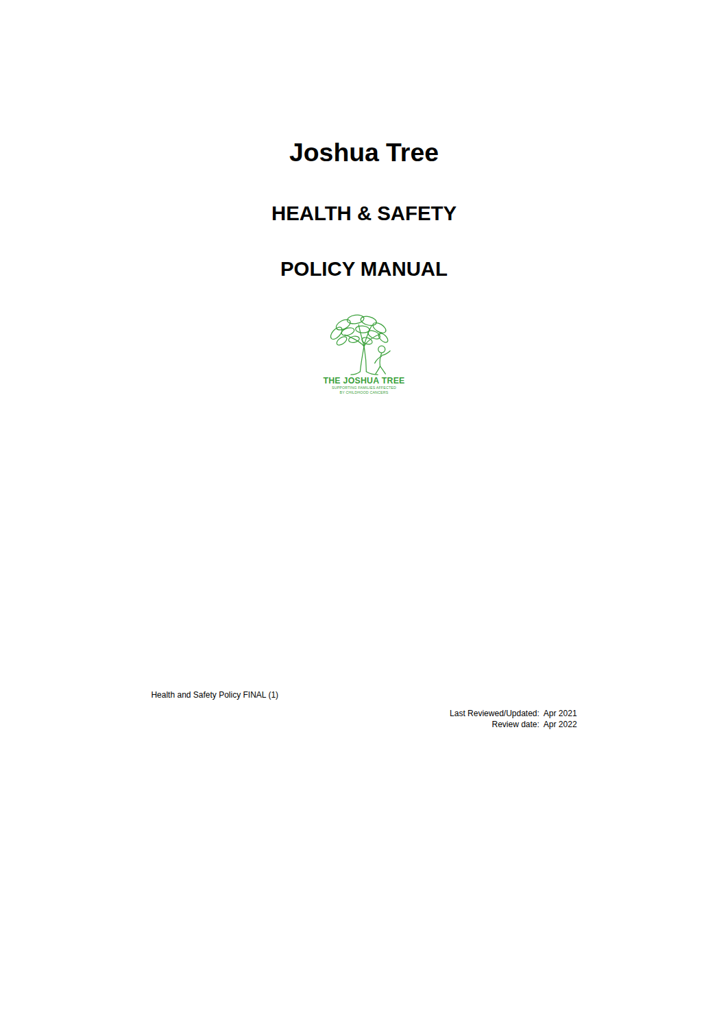Joshua Tree
HEALTH & SAFETY
POLICY MANUAL
THE JOSHUA TREE SUPPORTING FAMILIES AFFECTED BY CHILDHOOD CANCERS
Health and Safety Policy FINAL (1)
Last Reviewed/Updated: Apr 2021
Review date: Apr 2022